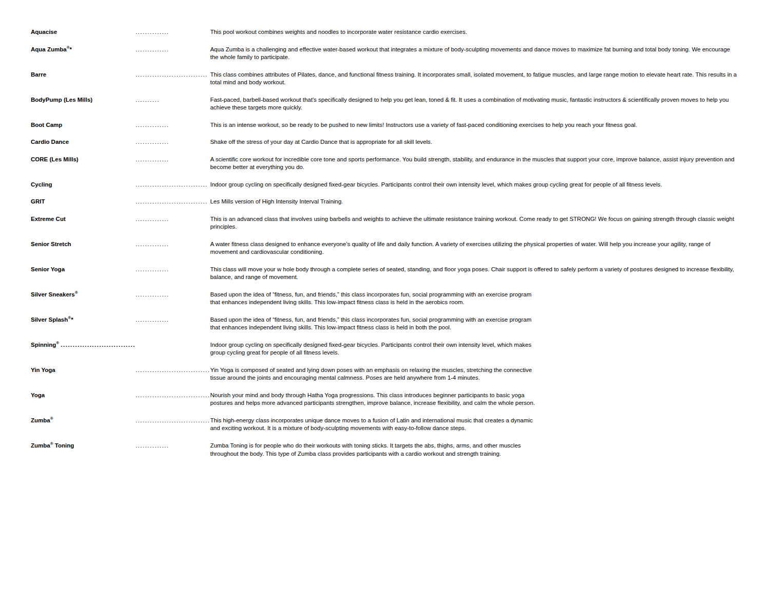| Aquacise | .............. | This pool workout combines weights and noodles to incorporate water resistance cardio exercises. |
| Aqua Zumba ® * | .............. | Aqua Zumba is a challenging and effective water-based workout that integrates a mixture of body-sculpting movements and dance moves to maximize fat burning and total body toning. We encourage the whole family to participate. |
| Barre | .............................. | This class combines attributes of Pilates, dance, and functional fitness training. It incorporates small, isolated movement, to fatigue muscles, and large range motion to elevate heart rate. This results in a total mind and body workout. |
| BodyPump (Les Mills) | .......... | Fast-paced, barbell-based workout that's specifically designed to help you get lean, toned & fit. It uses a combination of motivating music, fantastic instructors & scientifically proven moves to help you achieve these targets more quickly. |
| Boot Camp | .............. | This is an intense workout, so be ready to be pushed to new limits! Instructors use a variety of fast-paced conditioning exercises to help you reach your fitness goal. |
| Cardio Dance | .............. | Shake off the stress of your day at Cardio Dance that is appropriate for all skill levels. |
| CORE (Les Mills) | .............. | A scientific core workout for incredible core tone and sports performance. You build strength, stability, and endurance in the muscles that support your core, improve balance, assist injury prevention and become better at everything you do. |
| Cycling | .............................. | Indoor group cycling on specifically designed fixed-gear bicycles. Participants control their own intensity level, which makes group cycling great for people of all fitness levels. |
| GRIT | .............................. | Les Mills version of High Intensity Interval Training. |
| Extreme Cut | .............. | This is an advanced class that involves using barbells and weights to achieve the ultimate resistance training workout. Come ready to get STRONG! We focus on gaining strength through classic weight principles. |
| Senior Stretch | .............. | A water fitness class designed to enhance everyone’s quality of life and daily function. A variety of exercises utilizing the physical properties of water. Will help you increase your agility, range of movement and cardiovascular conditioning. |
| Senior Yoga | .............. | This class will move your w hole body through a complete series of seated, standing, and floor yoga poses. Chair support is offered to safely perform a variety of postures designed to increase flexibility, balance, and range of movement. |
| Silver Sneakers ® | .............. | Based upon the idea of “fitness, fun, and friends,” this class incorporates fun, social programming with an exercise program that enhances independent living skills. This low-impact fitness class is held in the aerobics room. |
| Silver Splash ® * | .............. | Based upon the idea of “fitness, fun, and friends,” this class incorporates fun, social programming with an exercise program that enhances independent living skills. This low-impact fitness class is held in both the pool. |
| Spinning ® ............................... | | Indoor group cycling on specifically designed fixed-gear bicycles. Participants control their own intensity level, which makes group cycling great for people of all fitness levels. |
| Yin Yoga | ............................... | Yin Yoga is composed of seated and lying down poses with an emphasis on relaxing the muscles, stretching the connective tissue around the joints and encouraging mental calmness. Poses are held anywhere from 1-4 minutes. |
| Yoga | ............................... | Nourish your mind and body through Hatha Yoga progressions. This class introduces beginner participants to basic yoga postures and helps more advanced participants strengthen, improve balance, increase flexibility, and calm the whole person. |
| Zumba ® | ............................... | This high-energy class incorporates unique dance moves to a fusion of Latin and international music that creates a dynamic and exciting workout. It is a mixture of body-sculpting movements with easy-to-follow dance steps. |
| Zumba ® Toning | .............. | Zumba Toning is for people who do their workouts with toning sticks. It targets the abs, thighs, arms, and other muscles throughout the body. This type of Zumba class provides participants with a cardio workout and strength training. |